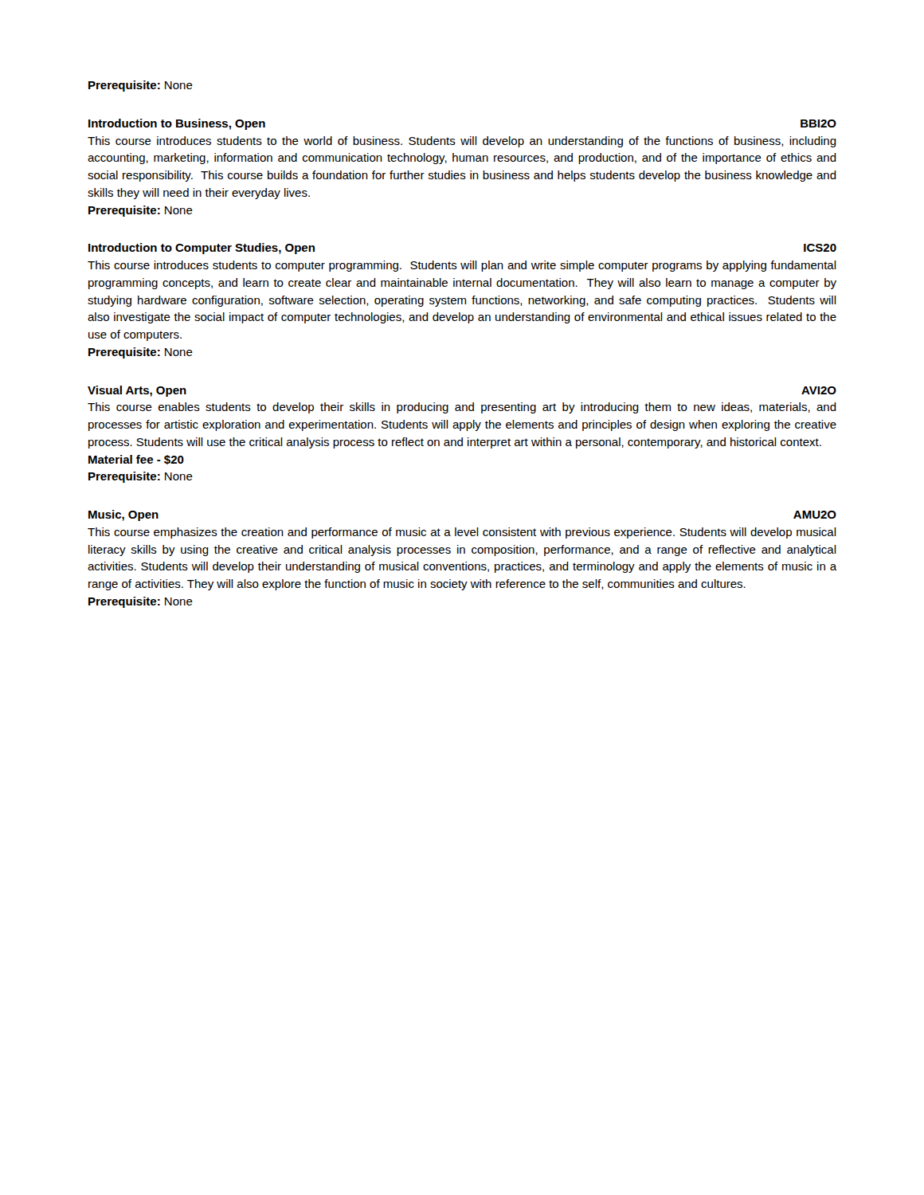Prerequisite: None
Introduction to Business, Open BBI2O
This course introduces students to the world of business. Students will develop an understanding of the functions of business, including accounting, marketing, information and communication technology, human resources, and production, and of the importance of ethics and social responsibility. This course builds a foundation for further studies in business and helps students develop the business knowledge and skills they will need in their everyday lives.
Prerequisite: None
Introduction to Computer Studies, Open ICS20
This course introduces students to computer programming. Students will plan and write simple computer programs by applying fundamental programming concepts, and learn to create clear and maintainable internal documentation. They will also learn to manage a computer by studying hardware configuration, software selection, operating system functions, networking, and safe computing practices. Students will also investigate the social impact of computer technologies, and develop an understanding of environmental and ethical issues related to the use of computers.
Prerequisite: None
Visual Arts, Open AVI2O
This course enables students to develop their skills in producing and presenting art by introducing them to new ideas, materials, and processes for artistic exploration and experimentation. Students will apply the elements and principles of design when exploring the creative process. Students will use the critical analysis process to reflect on and interpret art within a personal, contemporary, and historical context.
Material fee - $20
Prerequisite: None
Music, Open AMU2O
This course emphasizes the creation and performance of music at a level consistent with previous experience. Students will develop musical literacy skills by using the creative and critical analysis processes in composition, performance, and a range of reflective and analytical activities. Students will develop their understanding of musical conventions, practices, and terminology and apply the elements of music in a range of activities. They will also explore the function of music in society with reference to the self, communities and cultures.
Prerequisite: None